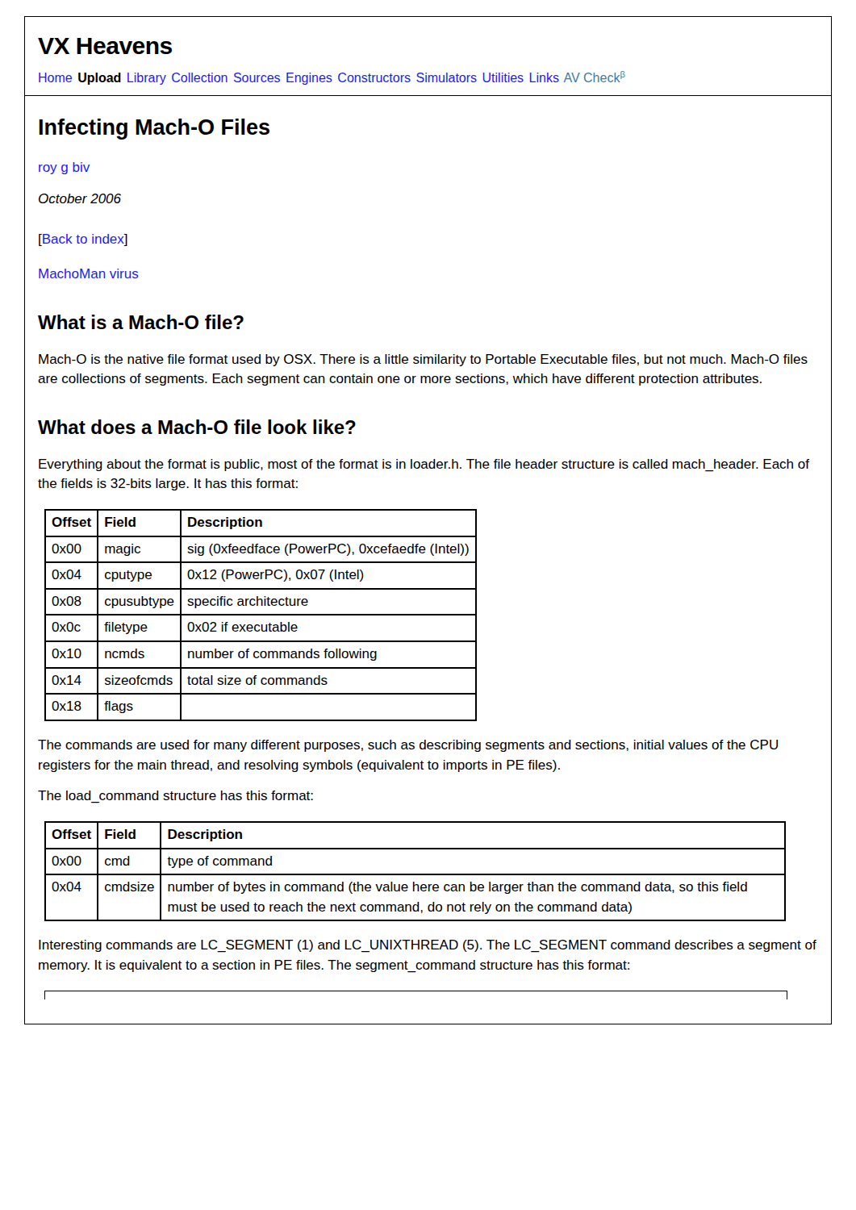VX Heavens
Home Upload Library Collection Sources Engines Constructors Simulators Utilities Links AV Checkβ
Infecting Mach-O Files
roy g biv
October 2006
[Back to index]
MachoMan virus
What is a Mach-O file?
Mach-O is the native file format used by OSX. There is a little similarity to Portable Executable files, but not much. Mach-O files are collections of segments. Each segment can contain one or more sections, which have different protection attributes.
What does a Mach-O file look like?
Everything about the format is public, most of the format is in loader.h. The file header structure is called mach_header. Each of the fields is 32-bits large. It has this format:
| Offset | Field | Description |
| --- | --- | --- |
| 0x00 | magic | sig (0xfeedface (PowerPC), 0xcefaedfe (Intel)) |
| 0x04 | cputype | 0x12 (PowerPC), 0x07 (Intel) |
| 0x08 | cpusubtype | specific architecture |
| 0x0c | filetype | 0x02 if executable |
| 0x10 | ncmds | number of commands following |
| 0x14 | sizeofcmds | total size of commands |
| 0x18 | flags | |
The commands are used for many different purposes, such as describing segments and sections, initial values of the CPU registers for the main thread, and resolving symbols (equivalent to imports in PE files).
The load_command structure has this format:
| Offset | Field | Description |
| --- | --- | --- |
| 0x00 | cmd | type of command |
| 0x04 | cmdsize | number of bytes in command (the value here can be larger than the command data, so this field must be used to reach the next command, do not rely on the command data) |
Interesting commands are LC_SEGMENT (1) and LC_UNIXTHREAD (5). The LC_SEGMENT command describes a segment of memory. It is equivalent to a section in PE files. The segment_command structure has this format: